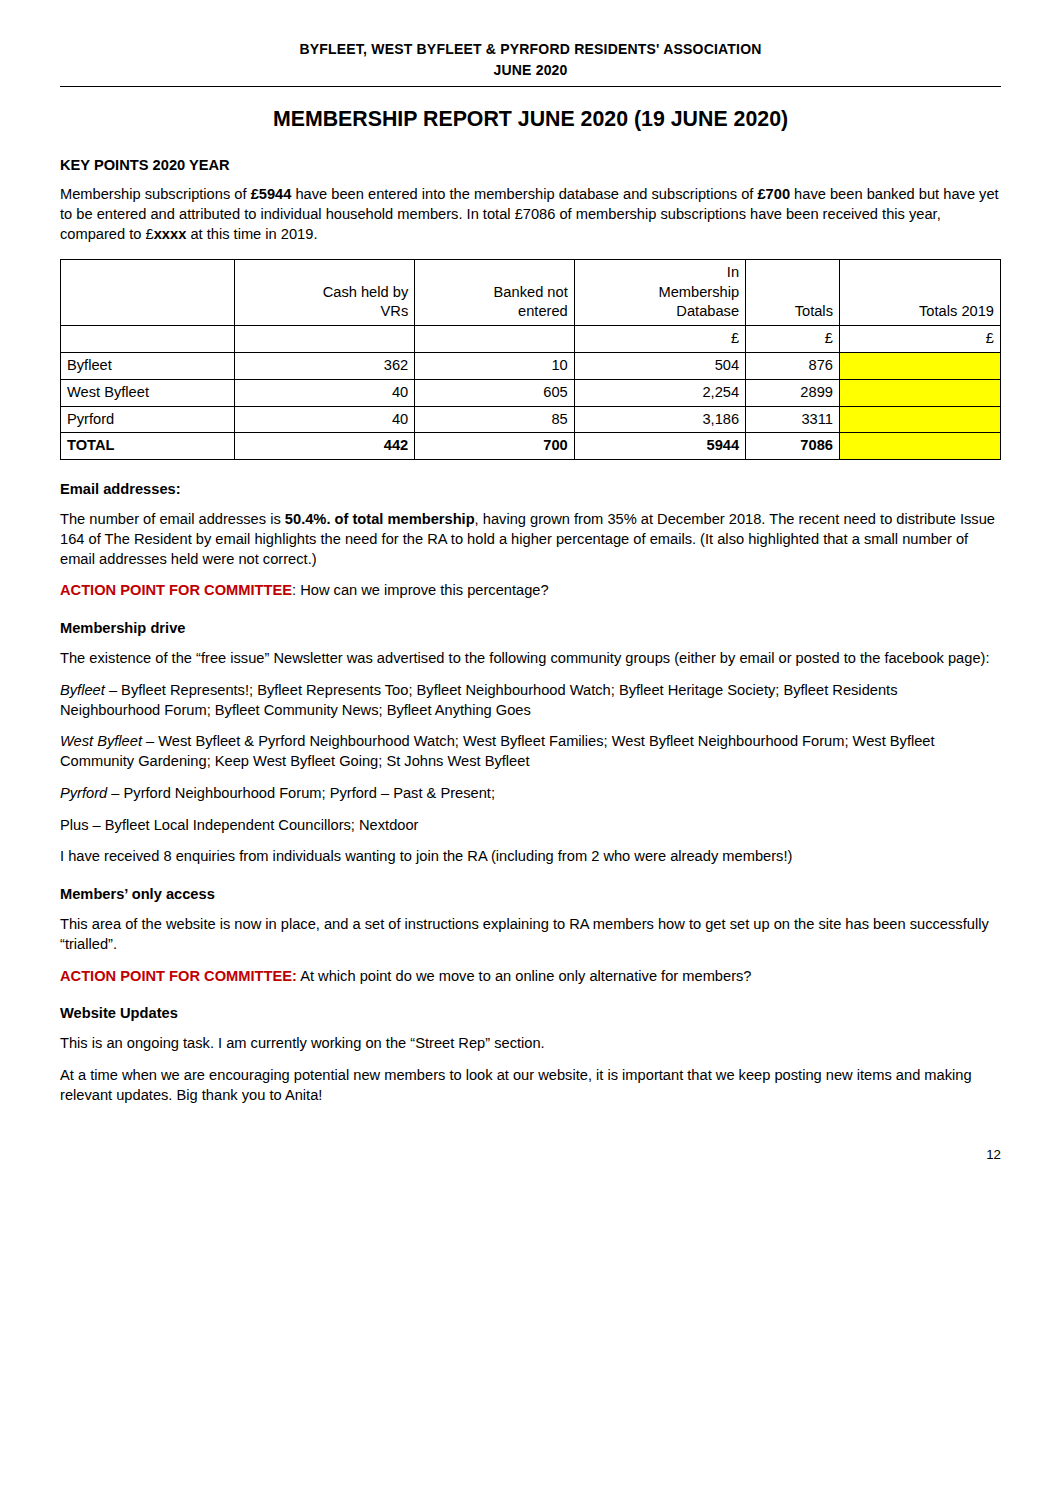BYFLEET, WEST BYFLEET & PYRFORD RESIDENTS' ASSOCIATION
JUNE 2020
MEMBERSHIP REPORT JUNE 2020 (19 JUNE 2020)
KEY POINTS 2020 YEAR
Membership subscriptions of £5944 have been entered into the membership database and subscriptions of £700 have been banked but have yet to be entered and attributed to individual household members. In total £7086 of membership subscriptions have been received this year, compared to £xxxx at this time in 2019.
| | Cash held by VRs | Banked not entered | In Membership Database | Totals | Totals 2019 |
| --- | --- | --- | --- | --- | --- |
| | | | £ | £ | £ |
| Byfleet | 362 | 10 | 504 | 876 | |
| West Byfleet | 40 | 605 | 2,254 | 2899 | |
| Pyrford | 40 | 85 | 3,186 | 3311 | |
| TOTAL | 442 | 700 | 5944 | 7086 | |
Email addresses:
The number of email addresses is 50.4%. of total membership, having grown from 35% at December 2018. The recent need to distribute Issue 164 of The Resident by email highlights the need for the RA to hold a higher percentage of emails. (It also highlighted that a small number of email addresses held were not correct.)
ACTION POINT FOR COMMITTEE: How can we improve this percentage?
Membership drive
The existence of the “free issue” Newsletter was advertised to the following community groups (either by email or posted to the facebook page):
Byfleet – Byfleet Represents!; Byfleet Represents Too; Byfleet Neighbourhood Watch; Byfleet Heritage Society; Byfleet Residents Neighbourhood Forum; Byfleet Community News; Byfleet Anything Goes
West Byfleet – West Byfleet & Pyrford Neighbourhood Watch; West Byfleet Families; West Byfleet Neighbourhood Forum; West Byfleet Community Gardening; Keep West Byfleet Going; St Johns West Byfleet
Pyrford – Pyrford Neighbourhood Forum; Pyrford – Past & Present;
Plus – Byfleet Local Independent Councillors; Nextdoor
I have received 8 enquiries from individuals wanting to join the RA (including from 2 who were already members!)
Members’ only access
This area of the website is now in place, and a set of instructions explaining to RA members how to get set up on the site has been successfully “trialled”.
ACTION POINT FOR COMMITTEE: At which point do we move to an online only alternative for members?
Website Updates
This is an ongoing task. I am currently working on the “Street Rep” section.
At a time when we are encouraging potential new members to look at our website, it is important that we keep posting new items and making relevant updates. Big thank you to Anita!
12